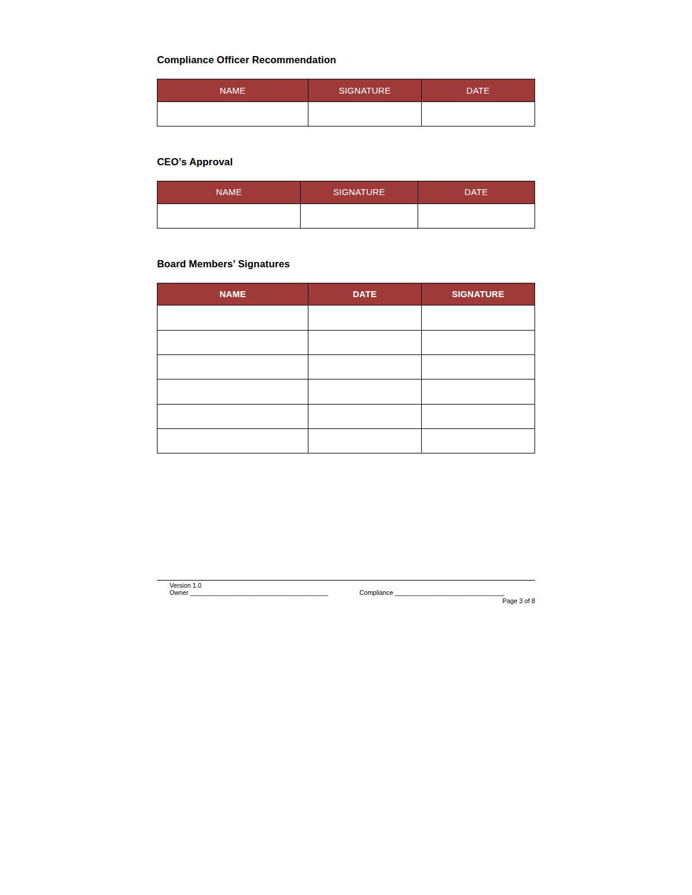Compliance Officer Recommendation
| NAME | SIGNATURE | DATE |
| --- | --- | --- |
CEO’s Approval
| NAME | SIGNATURE | DATE |
| --- | --- | --- |
Board Members’ Signatures
| NAME | DATE | SIGNATURE |
| --- | --- | --- |
Version 1.0
Owner _______________________________________ Compliance _______________________________
Page 3 of 8